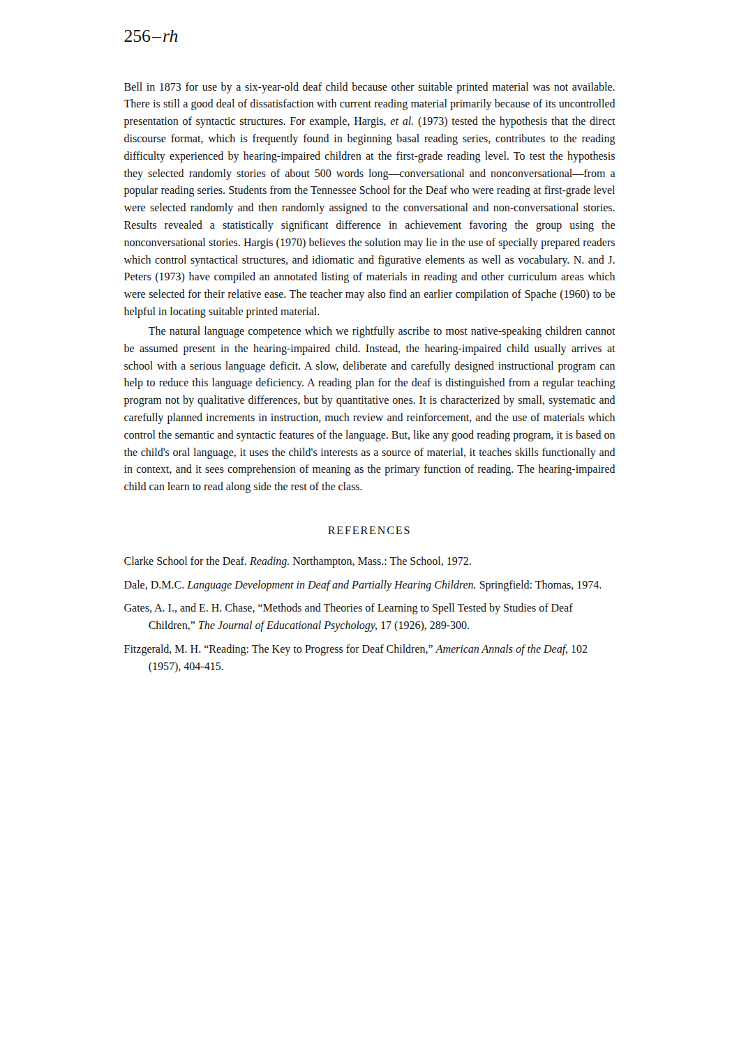256 – rh
Bell in 1873 for use by a six-year-old deaf child because other suitable printed material was not available. There is still a good deal of dissatisfaction with current reading material primarily because of its uncontrolled presentation of syntactic structures. For example, Hargis, et al. (1973) tested the hypothesis that the direct discourse format, which is frequently found in beginning basal reading series, contributes to the reading difficulty experienced by hearing-impaired children at the first-grade reading level. To test the hypothesis they selected randomly stories of about 500 words long—conversational and nonconversational—from a popular reading series. Students from the Tennessee School for the Deaf who were reading at first-grade level were selected randomly and then randomly assigned to the conversational and non-conversational stories. Results revealed a statistically significant difference in achievement favoring the group using the nonconversational stories. Hargis (1970) believes the solution may lie in the use of specially prepared readers which control syntactical structures, and idiomatic and figurative elements as well as vocabulary. N. and J. Peters (1973) have compiled an annotated listing of materials in reading and other curriculum areas which were selected for their relative ease. The teacher may also find an earlier compilation of Spache (1960) to be helpful in locating suitable printed material.
The natural language competence which we rightfully ascribe to most native-speaking children cannot be assumed present in the hearing-impaired child. Instead, the hearing-impaired child usually arrives at school with a serious language deficit. A slow, deliberate and carefully designed instructional program can help to reduce this language deficiency. A reading plan for the deaf is distinguished from a regular teaching program not by qualitative differences, but by quantitative ones. It is characterized by small, systematic and carefully planned increments in instruction, much review and reinforcement, and the use of materials which control the semantic and syntactic features of the language. But, like any good reading program, it is based on the child's oral language, it uses the child's interests as a source of material, it teaches skills functionally and in context, and it sees comprehension of meaning as the primary function of reading. The hearing-impaired child can learn to read along side the rest of the class.
References
Clarke School for the Deaf. Reading. Northampton, Mass.: The School, 1972.
Dale, D.M.C. Language Development in Deaf and Partially Hearing Children. Springfield: Thomas, 1974.
Gates, A. I., and E. H. Chase, “Methods and Theories of Learning to Spell Tested by Studies of Deaf Children,” The Journal of Educational Psychology, 17 (1926), 289-300.
Fitzgerald, M. H. “Reading: The Key to Progress for Deaf Children,” American Annals of the Deaf, 102 (1957), 404-415.